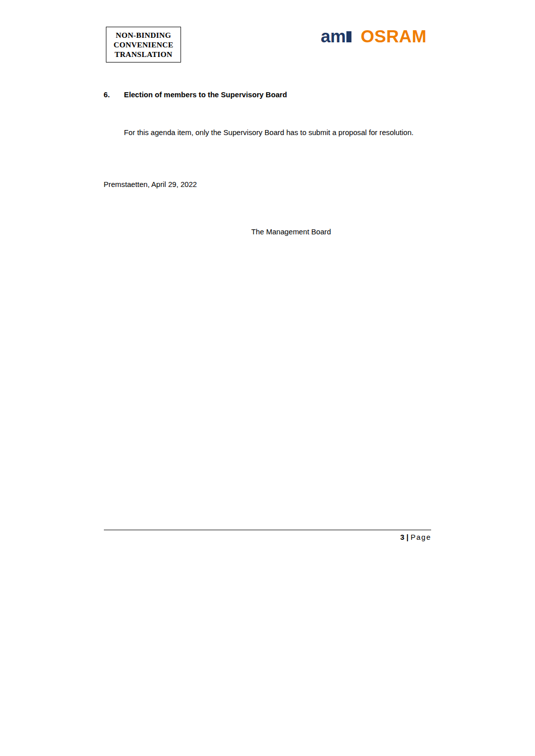NON-BINDING
CONVENIENCE
TRANSLATION
am OSRAM
6. Election of members to the Supervisory Board
For this agenda item, only the Supervisory Board has to submit a proposal for resolution.
Premstaetten, April 29, 2022
The Management Board
3 | Page